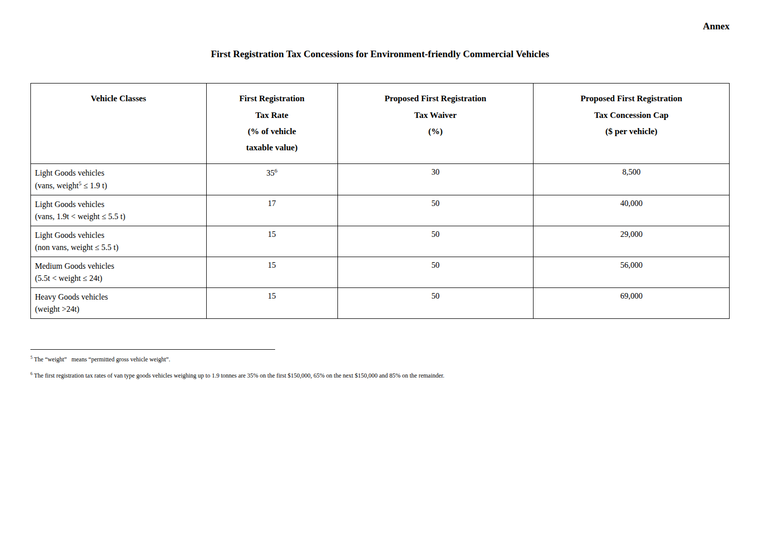Annex
First Registration Tax Concessions for Environment-friendly Commercial Vehicles
| Vehicle Classes | First Registration Tax Rate (% of vehicle taxable value) | Proposed First Registration Tax Waiver (%) | Proposed First Registration Tax Concession Cap ($ per vehicle) |
| --- | --- | --- | --- |
| Light Goods vehicles (vans, weight 5 ≤ 1.9 t) | 35 6 | 30 | 8,500 |
| Light Goods vehicles (vans, 1.9t < weight ≤ 5.5 t) | 17 | 50 | 40,000 |
| Light Goods vehicles (non vans, weight ≤ 5.5 t) | 15 | 50 | 29,000 |
| Medium Goods vehicles (5.5t < weight ≤ 24t) | 15 | 50 | 56,000 |
| Heavy Goods vehicles (weight >24t) | 15 | 50 | 69,000 |
5 The “weight” means “permitted gross vehicle weight”.
6 The first registration tax rates of van type goods vehicles weighing up to 1.9 tonnes are 35% on the first $150,000, 65% on the next $150,000 and 85% on the remainder.